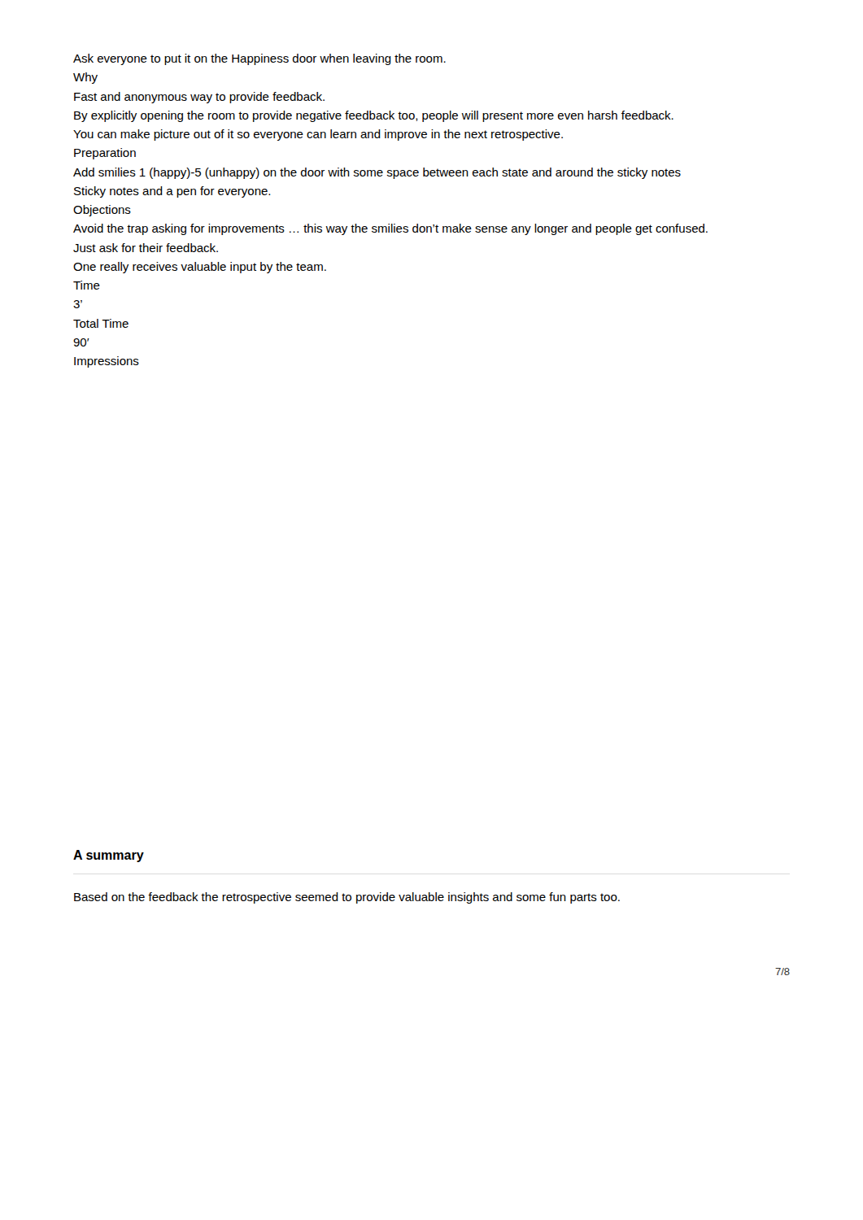Ask everyone to put it on the Happiness door when leaving the room.
Why
Fast and anonymous way to provide feedback.
By explicitly opening the room to provide negative feedback too, people will present more even harsh feedback.
You can make picture out of it so everyone can learn and improve in the next retrospective.
Preparation
Add smilies 1 (happy)-5 (unhappy) on the door with some space between each state and around the sticky notes
Sticky notes and a pen for everyone.
Objections
Avoid the trap asking for improvements … this way the smilies don’t make sense any longer and people get confused.
Just ask for their feedback.
One really receives valuable input by the team.
Time
3’
Total Time
90′
Impressions
A summary
Based on the feedback the retrospective seemed to provide valuable insights and some fun parts too.
7/8